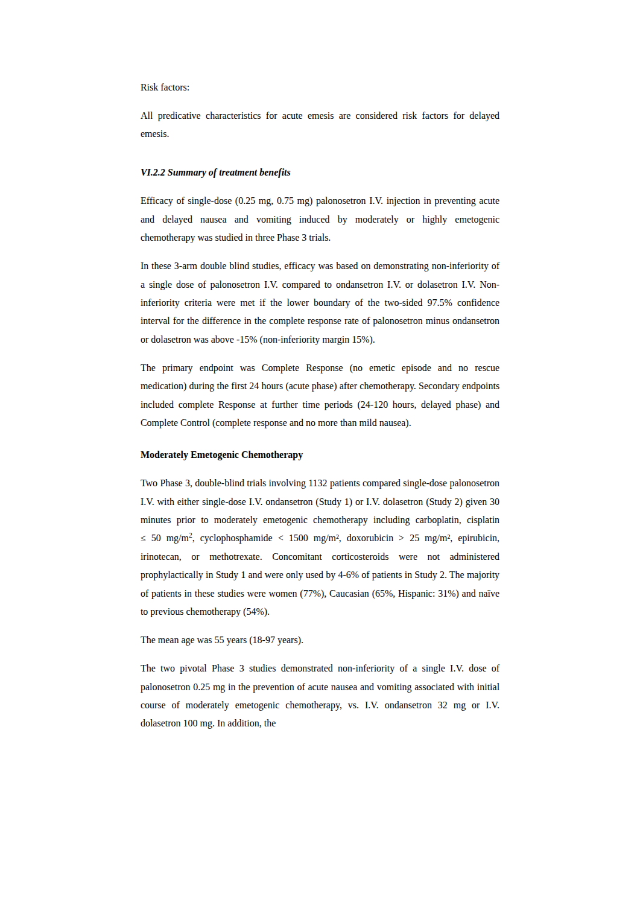Risk factors:
All predicative characteristics for acute emesis are considered risk factors for delayed emesis.
VI.2.2 Summary of treatment benefits
Efficacy of single-dose (0.25 mg, 0.75 mg) palonosetron I.V. injection in preventing acute and delayed nausea and vomiting induced by moderately or highly emetogenic chemotherapy was studied in three Phase 3 trials.
In these 3-arm double blind studies, efficacy was based on demonstrating non-inferiority of a single dose of palonosetron I.V. compared to ondansetron I.V. or dolasetron I.V. Non-inferiority criteria were met if the lower boundary of the two-sided 97.5% confidence interval for the difference in the complete response rate of palonosetron minus ondansetron or dolasetron was above -15% (non-inferiority margin 15%).
The primary endpoint was Complete Response (no emetic episode and no rescue medication) during the first 24 hours (acute phase) after chemotherapy. Secondary endpoints included complete Response at further time periods (24-120 hours, delayed phase) and Complete Control (complete response and no more than mild nausea).
Moderately Emetogenic Chemotherapy
Two Phase 3, double-blind trials involving 1132 patients compared single-dose palonosetron I.V. with either single-dose I.V. ondansetron (Study 1) or I.V. dolasetron (Study 2) given 30 minutes prior to moderately emetogenic chemotherapy including carboplatin, cisplatin ≤ 50 mg/m2, cyclophosphamide < 1500 mg/m², doxorubicin > 25 mg/m², epirubicin, irinotecan, or methotrexate. Concomitant corticosteroids were not administered prophylactically in Study 1 and were only used by 4-6% of patients in Study 2. The majority of patients in these studies were women (77%), Caucasian (65%, Hispanic: 31%) and naïve to previous chemotherapy (54%).
The mean age was 55 years (18-97 years).
The two pivotal Phase 3 studies demonstrated non-inferiority of a single I.V. dose of palonosetron 0.25 mg in the prevention of acute nausea and vomiting associated with initial course of moderately emetogenic chemotherapy, vs. I.V. ondansetron 32 mg or I.V. dolasetron 100 mg. In addition, the